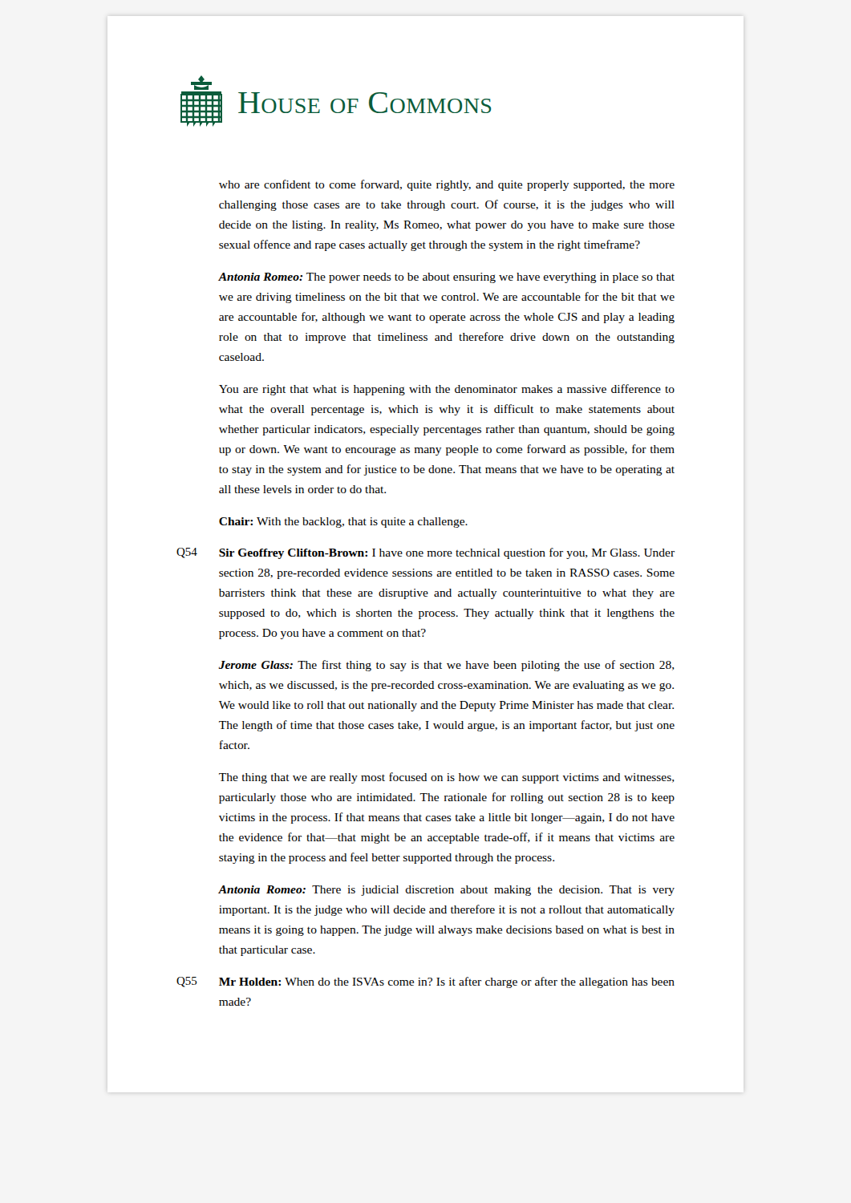House of Commons
who are confident to come forward, quite rightly, and quite properly supported, the more challenging those cases are to take through court. Of course, it is the judges who will decide on the listing. In reality, Ms Romeo, what power do you have to make sure those sexual offence and rape cases actually get through the system in the right timeframe?
Antonia Romeo: The power needs to be about ensuring we have everything in place so that we are driving timeliness on the bit that we control. We are accountable for the bit that we are accountable for, although we want to operate across the whole CJS and play a leading role on that to improve that timeliness and therefore drive down on the outstanding caseload.
You are right that what is happening with the denominator makes a massive difference to what the overall percentage is, which is why it is difficult to make statements about whether particular indicators, especially percentages rather than quantum, should be going up or down. We want to encourage as many people to come forward as possible, for them to stay in the system and for justice to be done. That means that we have to be operating at all these levels in order to do that.
Chair: With the backlog, that is quite a challenge.
Q54
Sir Geoffrey Clifton-Brown: I have one more technical question for you, Mr Glass. Under section 28, pre-recorded evidence sessions are entitled to be taken in RASSO cases. Some barristers think that these are disruptive and actually counterintuitive to what they are supposed to do, which is shorten the process. They actually think that it lengthens the process. Do you have a comment on that?
Jerome Glass: The first thing to say is that we have been piloting the use of section 28, which, as we discussed, is the pre-recorded cross-examination. We are evaluating as we go. We would like to roll that out nationally and the Deputy Prime Minister has made that clear. The length of time that those cases take, I would argue, is an important factor, but just one factor.
The thing that we are really most focused on is how we can support victims and witnesses, particularly those who are intimidated. The rationale for rolling out section 28 is to keep victims in the process. If that means that cases take a little bit longer—again, I do not have the evidence for that—that might be an acceptable trade-off, if it means that victims are staying in the process and feel better supported through the process.
Antonia Romeo: There is judicial discretion about making the decision. That is very important. It is the judge who will decide and therefore it is not a rollout that automatically means it is going to happen. The judge will always make decisions based on what is best in that particular case.
Q55
Mr Holden: When do the ISVAs come in? Is it after charge or after the allegation has been made?